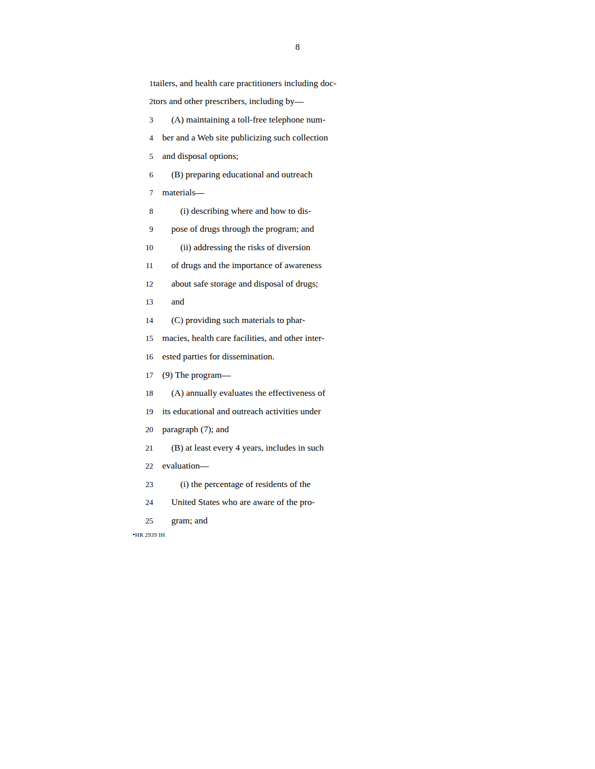8
| 1 | tailers, and health care practitioners including doc- |
| 2 | tors and other prescribers, including by— |
| 3 | (A) maintaining a toll-free telephone num- |
| 4 | ber and a Web site publicizing such collection |
| 5 | and disposal options; |
| 6 | (B) preparing educational and outreach |
| 7 | materials— |
| 8 | (i) describing where and how to dis- |
| 9 | pose of drugs through the program; and |
| 10 | (ii) addressing the risks of diversion |
| 11 | of drugs and the importance of awareness |
| 12 | about safe storage and disposal of drugs; |
| 13 | and |
| 14 | (C) providing such materials to phar- |
| 15 | macies, health care facilities, and other inter- |
| 16 | ested parties for dissemination. |
| 17 | (9) The program— |
| 18 | (A) annually evaluates the effectiveness of |
| 19 | its educational and outreach activities under |
| 20 | paragraph (7); and |
| 21 | (B) at least every 4 years, includes in such |
| 22 | evaluation— |
| 23 | (i) the percentage of residents of the |
| 24 | United States who are aware of the pro- |
| 25 | gram; and |
•HR 2939 IH